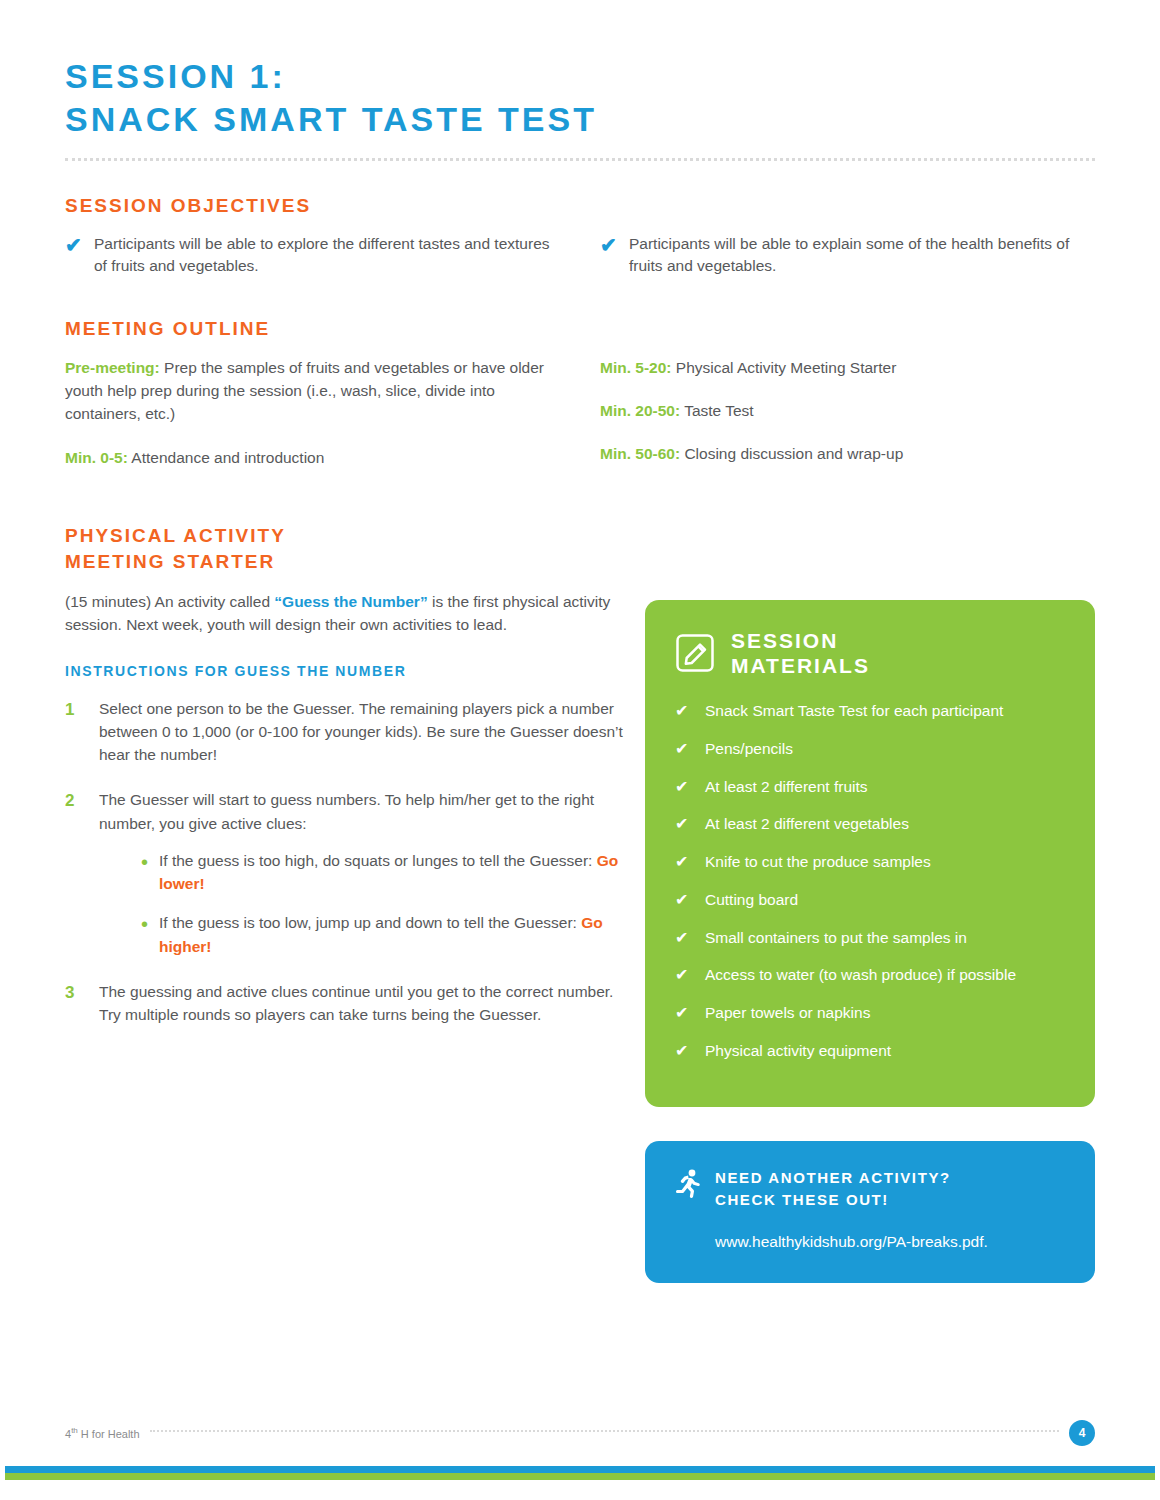Session 1:
Snack Smart Taste Test
Session Objectives
✔
Participants will be able to explore the different tastes and textures of fruits and vegetables.
✔
Participants will be able to explain some of the health benefits of fruits and vegetables.
Meeting Outline
Pre-meeting: Prep the samples of fruits and vegetables or have older youth help prep during the session (i.e., wash, slice, divide into containers, etc.)
Min. 0-5: Attendance and introduction
Min. 5-20: Physical Activity Meeting Starter
Min. 20-50: Taste Test
Min. 50-60: Closing discussion and wrap-up
Physical Activity
Meeting Starter
(15 minutes) An activity called “Guess the Number” is the first physical activity session. Next week, youth will design their own activities to lead.
Instructions for Guess the Number
Select one person to be the Guesser. The remaining players pick a number between 0 to 1,000 (or 0-100 for younger kids). Be sure the Guesser doesn’t hear the number!
The Guesser will start to guess numbers. To help him/her get to the right number, you give active clues:
If the guess is too high, do squats or lunges to tell the Guesser: Go lower!
If the guess is too low, jump up and down to tell the Guesser: Go higher!
The guessing and active clues continue until you get to the correct number. Try multiple rounds so players can take turns being the Guesser.
Session
Materials
Snack Smart Taste Test for each participant
Pens/pencils
At least 2 different fruits
At least 2 different vegetables
Knife to cut the produce samples
Cutting board
Small containers to put the samples in
Access to water (to wash produce) if possible
Paper towels or napkins
Physical activity equipment
Need Another Activity?
Check These Out!
www.healthykidshub.org/PA-breaks.pdf.
4th H for Health 4